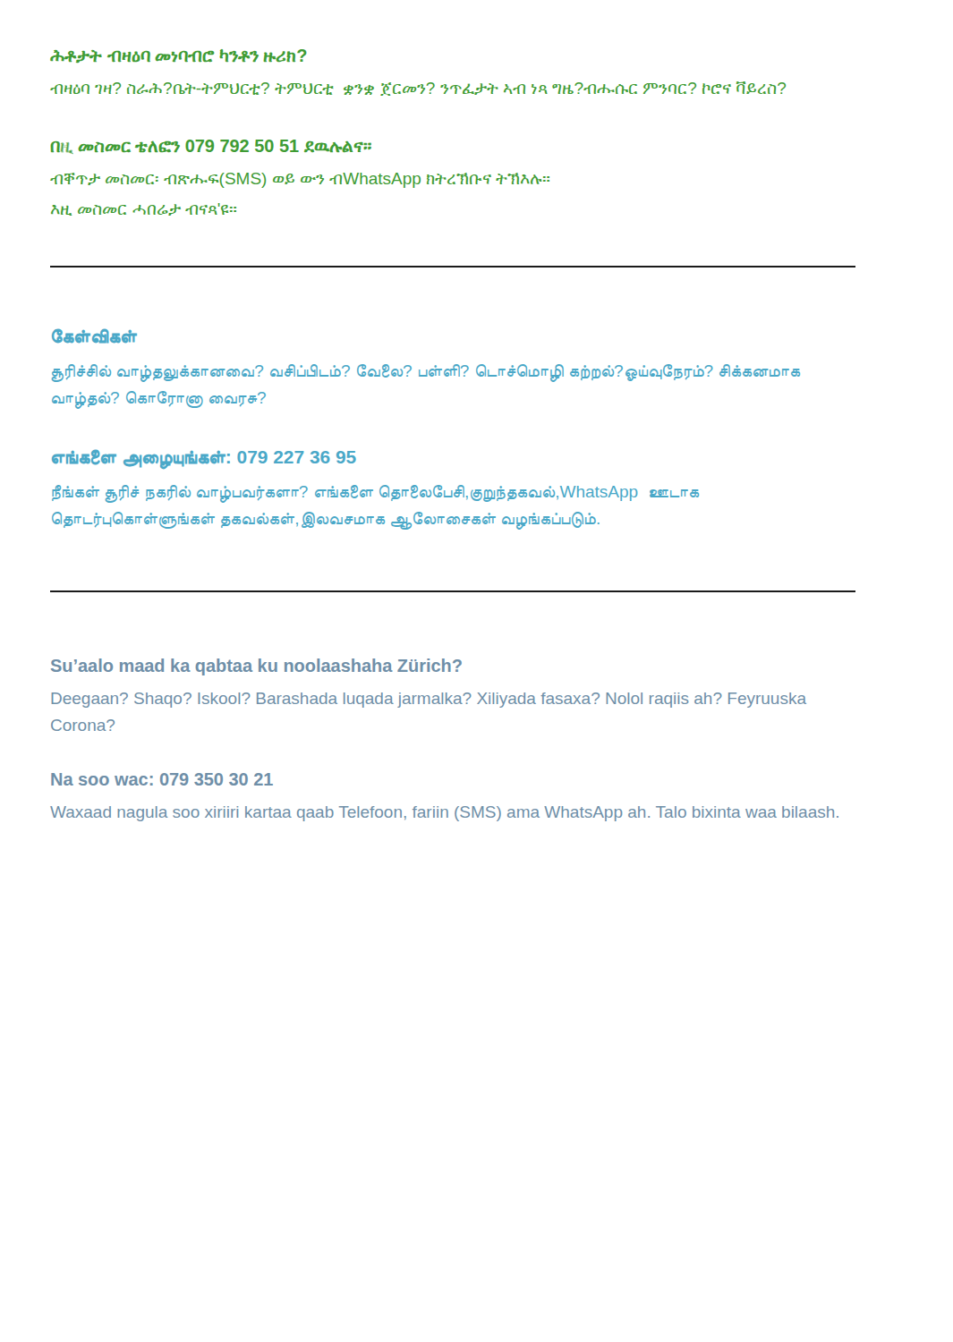ሕቶታት ብዛዕባ መነባብሮ ካንቶን ዙሪክ?
ብዛዕባ ገዛ? ስራሕ?ቤት-ትምህርቲ? ትምህርቲ ቋንቋ ጀርመን? ንጥፈታት ኣብ ነጻ ግዜ?ብሑሱር ምንባር? ኮሮና ቫይረስ?
በዚ መስመር ቴለፎን 079 792 50 51 ደዉሉልና።
ብቐጥታ መስመር፡ ብጽሑፍ(SMS) ወይ ውን ብWhatsApp ክትረኽቡና ትኽእሉ።
እዚ መስመር ሓበሬታ ብናጻ'ዩ።
கேள்விகள்
சூரிச்சில் வாழ்தலுக்கானவை? வசிப்பிடம்? வேலை? பள்ளி? டொச்மொழி கற்றல்?ஓய்வுநேரம்? சிக்கனமாக வாழ்தல்? கொரோனா வைரசு?
எங்களை அழையுங்கள்: 079 227 36 95
நீங்கள் சூரிச் நகரில் வாழ்பவர்களா? எங்களை தொலைபேசி,குறுந்தகவல்,WhatsApp ஊடாக தொடர்புகொள்ளுங்கள் தகவல்கள்,இலவசமாக ஆலோசைகள் வழங்கப்படும்.
Su’aalo maad ka qabtaa ku noolaashaha Zürich?
Deegaan? Shaqo? Iskool? Barashada luqada jarmalka? Xiliyada fasaxa? Nolol raqiis ah? Feyruuska Corona?
Na soo wac: 079 350 30 21
Waxaad nagula soo xiriiri kartaa qaab Telefoon, fariin (SMS) ama WhatsApp ah. Talo bixinta waa bilaash.